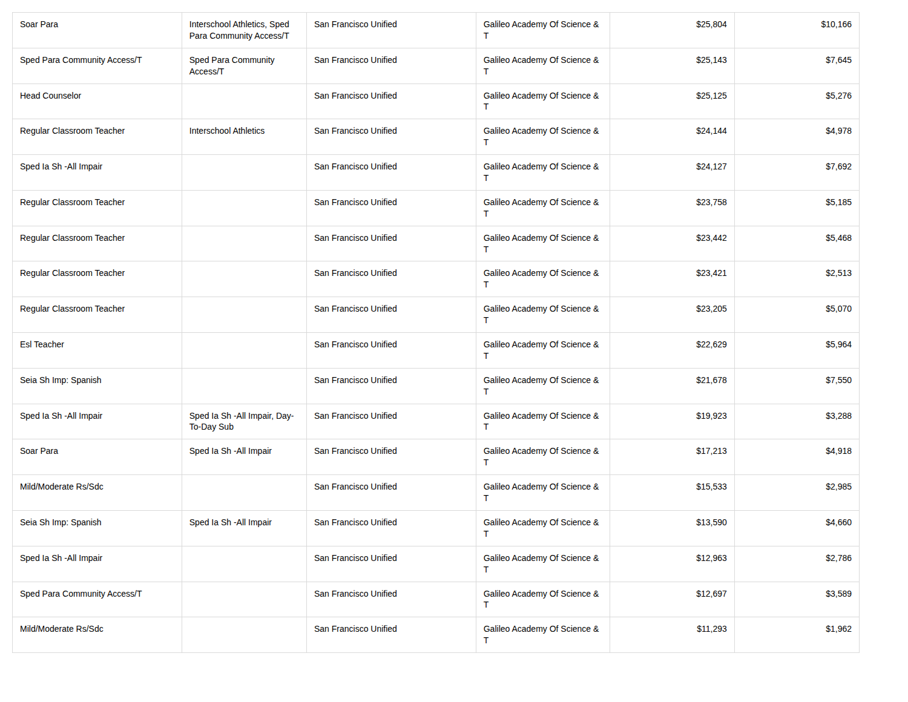| Soar Para | Interschool Athletics, Sped Para Community Access/T | San Francisco Unified | Galileo Academy Of Science & T | $25,804 | $10,166 |
| Sped Para Community Access/T | Sped Para Community Access/T | San Francisco Unified | Galileo Academy Of Science & T | $25,143 | $7,645 |
| Head Counselor | | San Francisco Unified | Galileo Academy Of Science & T | $25,125 | $5,276 |
| Regular Classroom Teacher | Interschool Athletics | San Francisco Unified | Galileo Academy Of Science & T | $24,144 | $4,978 |
| Sped Ia Sh -All Impair | | San Francisco Unified | Galileo Academy Of Science & T | $24,127 | $7,692 |
| Regular Classroom Teacher | | San Francisco Unified | Galileo Academy Of Science & T | $23,758 | $5,185 |
| Regular Classroom Teacher | | San Francisco Unified | Galileo Academy Of Science & T | $23,442 | $5,468 |
| Regular Classroom Teacher | | San Francisco Unified | Galileo Academy Of Science & T | $23,421 | $2,513 |
| Regular Classroom Teacher | | San Francisco Unified | Galileo Academy Of Science & T | $23,205 | $5,070 |
| Esl Teacher | | San Francisco Unified | Galileo Academy Of Science & T | $22,629 | $5,964 |
| Seia Sh Imp: Spanish | | San Francisco Unified | Galileo Academy Of Science & T | $21,678 | $7,550 |
| Sped Ia Sh -All Impair | Sped Ia Sh -All Impair, Day-To-Day Sub | San Francisco Unified | Galileo Academy Of Science & T | $19,923 | $3,288 |
| Soar Para | Sped Ia Sh -All Impair | San Francisco Unified | Galileo Academy Of Science & T | $17,213 | $4,918 |
| Mild/Moderate Rs/Sdc | | San Francisco Unified | Galileo Academy Of Science & T | $15,533 | $2,985 |
| Seia Sh Imp: Spanish | Sped Ia Sh -All Impair | San Francisco Unified | Galileo Academy Of Science & T | $13,590 | $4,660 |
| Sped Ia Sh -All Impair | | San Francisco Unified | Galileo Academy Of Science & T | $12,963 | $2,786 |
| Sped Para Community Access/T | | San Francisco Unified | Galileo Academy Of Science & T | $12,697 | $3,589 |
| Mild/Moderate Rs/Sdc | | San Francisco Unified | Galileo Academy Of Science & T | $11,293 | $1,962 |